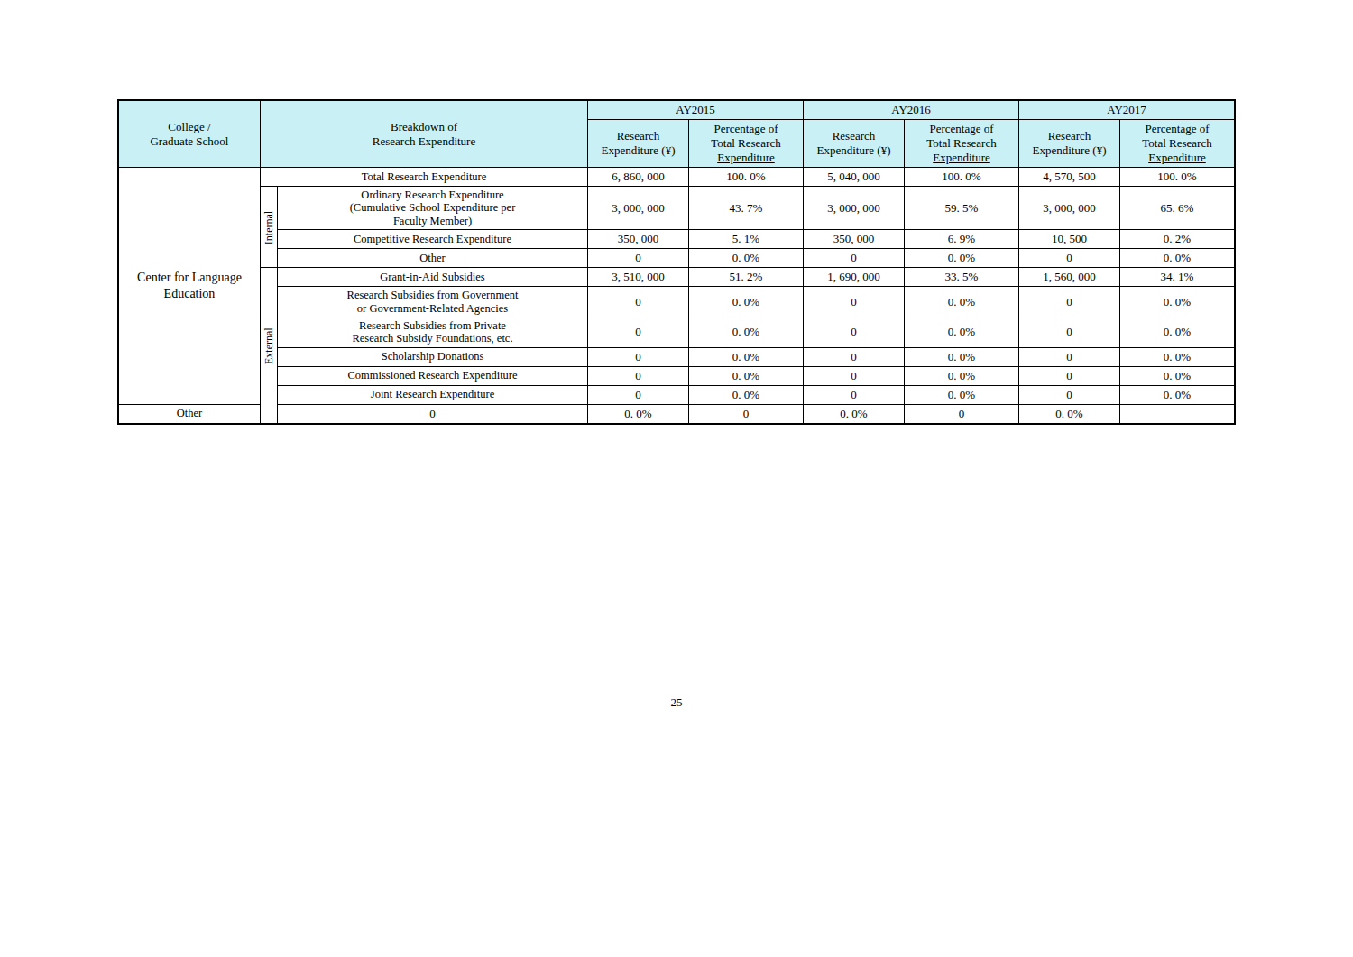| College / Graduate School | Breakdown of Research Expenditure | AY2015 | AY2016 | AY2017 |
| --- | --- | --- | --- | --- |
| Research Expenditure (¥) | Percentage of Total Research Expenditure | Research Expenditure (¥) | Percentage of Total Research Expenditure | Research Expenditure (¥) | Percentage of Total Research Expenditure |
| Center for Language Education | Total Research Expenditure | 6, 860, 000 | 100. 0% | 5, 040, 000 | 100. 0% | 4, 570, 500 | 100. 0% |
| Internal | Ordinary Research Expenditure (Cumulative School Expenditure per Faculty Member) | 3, 000, 000 | 43. 7% | 3, 000, 000 | 59. 5% | 3, 000, 000 | 65. 6% |
| Competitive Research Expenditure | 350, 000 | 5. 1% | 350, 000 | 6. 9% | 10, 500 | 0. 2% |
| Other | 0 | 0. 0% | 0 | 0. 0% | 0 | 0. 0% |
| External | Grant-in-Aid Subsidies | 3, 510, 000 | 51. 2% | 1, 690, 000 | 33. 5% | 1, 560, 000 | 34. 1% |
| Research Subsidies from Government or Government-Related Agencies | 0 | 0. 0% | 0 | 0. 0% | 0 | 0. 0% |
| Research Subsidies from Private Research Subsidy Foundations, etc. | 0 | 0. 0% | 0 | 0. 0% | 0 | 0. 0% |
| Scholarship Donations | 0 | 0. 0% | 0 | 0. 0% | 0 | 0. 0% |
| Commissioned Research Expenditure | 0 | 0. 0% | 0 | 0. 0% | 0 | 0. 0% |
| Joint Research Expenditure | 0 | 0. 0% | 0 | 0. 0% | 0 | 0. 0% |
| Other | 0 | 0. 0% | 0 | 0. 0% | 0 | 0. 0% |
25